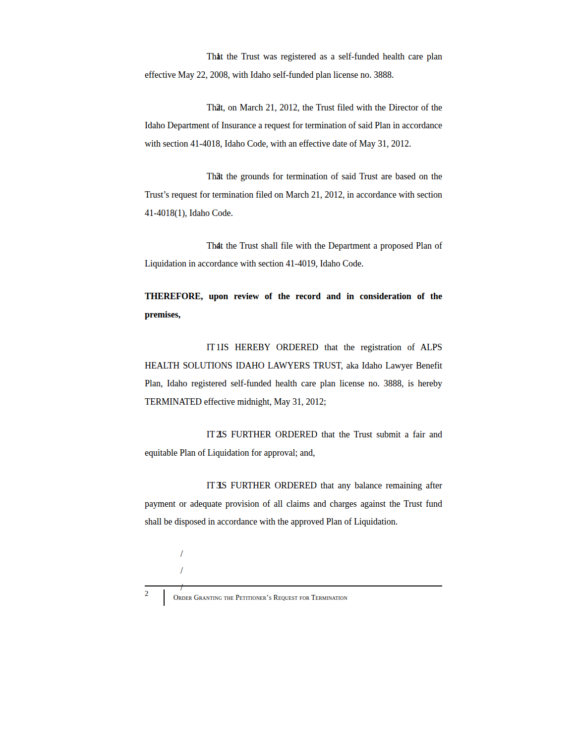1. That the Trust was registered as a self-funded health care plan effective May 22, 2008, with Idaho self-funded plan license no. 3888.
2. That, on March 21, 2012, the Trust filed with the Director of the Idaho Department of Insurance a request for termination of said Plan in accordance with section 41-4018, Idaho Code, with an effective date of May 31, 2012.
3. That the grounds for termination of said Trust are based on the Trust’s request for termination filed on March 21, 2012, in accordance with section 41-4018(1), Idaho Code.
4. That the Trust shall file with the Department a proposed Plan of Liquidation in accordance with section 41-4019, Idaho Code.
THEREFORE, upon review of the record and in consideration of the premises,
1. IT IS HEREBY ORDERED that the registration of ALPS HEALTH SOLUTIONS IDAHO LAWYERS TRUST, aka Idaho Lawyer Benefit Plan, Idaho registered self-funded health care plan license no. 3888, is hereby TERMINATED effective midnight, May 31, 2012;
2. IT IS FURTHER ORDERED that the Trust submit a fair and equitable Plan of Liquidation for approval; and,
3. IT IS FURTHER ORDERED that any balance remaining after payment or adequate provision of all claims and charges against the Trust fund shall be disposed in accordance with the approved Plan of Liquidation.
/
/
/
2
Order Granting the Petitioner’s Request for Termination